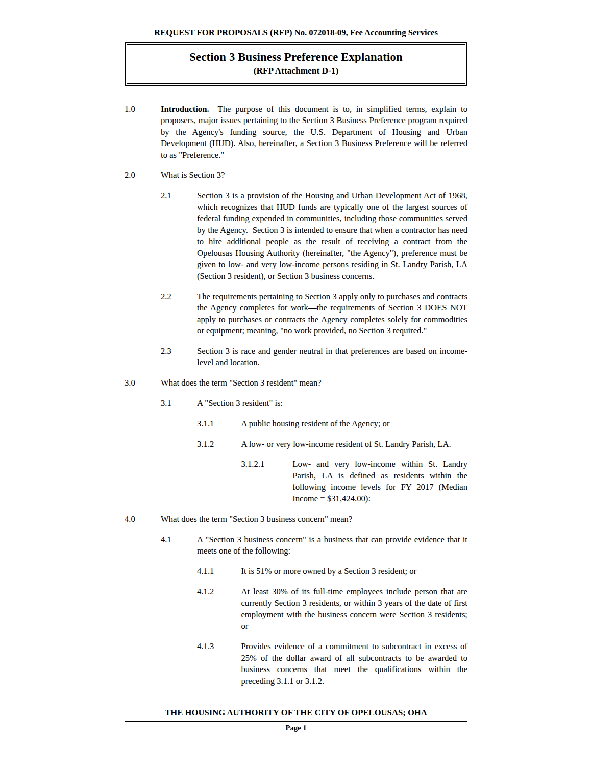REQUEST FOR PROPOSALS (RFP) No. 072018-09, Fee Accounting Services
Section 3 Business Preference Explanation
(RFP Attachment D-1)
1.0
Introduction. The purpose of this document is to, in simplified terms, explain to proposers, major issues pertaining to the Section 3 Business Preference program required by the Agency's funding source, the U.S. Department of Housing and Urban Development (HUD). Also, hereinafter, a Section 3 Business Preference will be referred to as "Preference."
2.0
What is Section 3?
2.1
Section 3 is a provision of the Housing and Urban Development Act of 1968, which recognizes that HUD funds are typically one of the largest sources of federal funding expended in communities, including those communities served by the Agency. Section 3 is intended to ensure that when a contractor has need to hire additional people as the result of receiving a contract from the Opelousas Housing Authority (hereinafter, "the Agency"), preference must be given to low- and very low-income persons residing in St. Landry Parish, LA (Section 3 resident), or Section 3 business concerns.
2.2
The requirements pertaining to Section 3 apply only to purchases and contracts the Agency completes for work—the requirements of Section 3 DOES NOT apply to purchases or contracts the Agency completes solely for commodities or equipment; meaning, "no work provided, no Section 3 required."
2.3
Section 3 is race and gender neutral in that preferences are based on income-level and location.
3.0
What does the term "Section 3 resident" mean?
3.1
A "Section 3 resident" is:
3.1.1
A public housing resident of the Agency; or
3.1.2
A low- or very low-income resident of St. Landry Parish, LA.
3.1.2.1
Low- and very low-income within St. Landry Parish, LA is defined as residents within the following income levels for FY 2017 (Median Income = $31,424.00):
4.0
What does the term "Section 3 business concern" mean?
4.1
A "Section 3 business concern" is a business that can provide evidence that it meets one of the following:
4.1.1
It is 51% or more owned by a Section 3 resident; or
4.1.2
At least 30% of its full-time employees include person that are currently Section 3 residents, or within 3 years of the date of first employment with the business concern were Section 3 residents; or
4.1.3
Provides evidence of a commitment to subcontract in excess of 25% of the dollar award of all subcontracts to be awarded to business concerns that meet the qualifications within the preceding 3.1.1 or 3.1.2.
THE HOUSING AUTHORITY OF THE CITY OF OPELOUSAS; OHA
Page 1